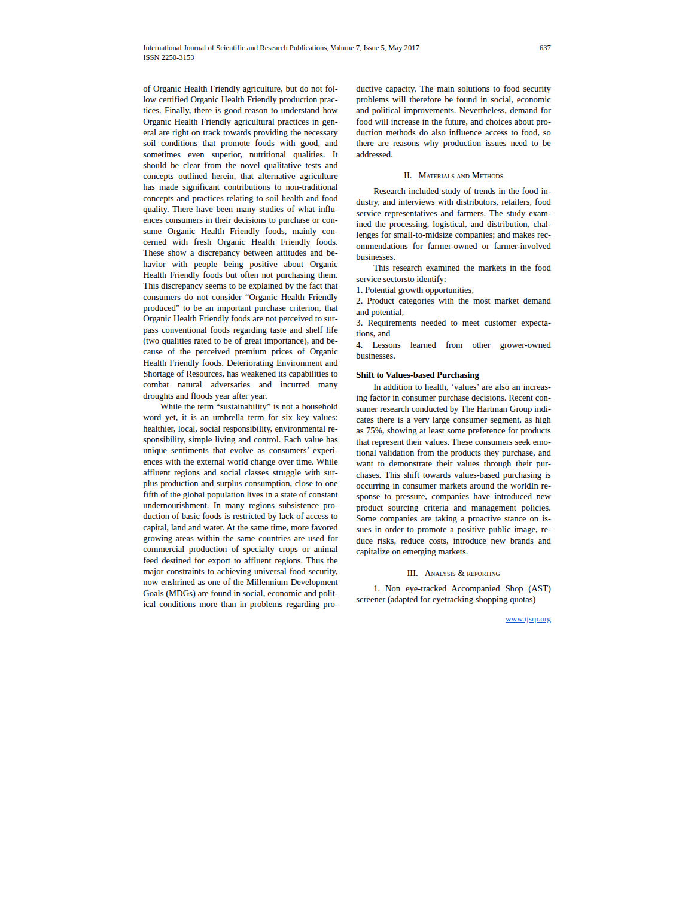International Journal of Scientific and Research Publications, Volume 7, Issue 5, May 2017
ISSN 2250-3153 637
of Organic Health Friendly agriculture, but do not follow certified Organic Health Friendly production practices. Finally, there is good reason to understand how Organic Health Friendly agricultural practices in general are right on track towards providing the necessary soil conditions that promote foods with good, and sometimes even superior, nutritional qualities. It should be clear from the novel qualitative tests and concepts outlined herein, that alternative agriculture has made significant contributions to non-traditional concepts and practices relating to soil health and food quality. There have been many studies of what influences consumers in their decisions to purchase or consume Organic Health Friendly foods, mainly concerned with fresh Organic Health Friendly foods. These show a discrepancy between attitudes and behavior with people being positive about Organic Health Friendly foods but often not purchasing them. This discrepancy seems to be explained by the fact that consumers do not consider “Organic Health Friendly produced” to be an important purchase criterion, that Organic Health Friendly foods are not perceived to surpass conventional foods regarding taste and shelf life (two qualities rated to be of great importance), and because of the perceived premium prices of Organic Health Friendly foods. Deteriorating Environment and Shortage of Resources, has weakened its capabilities to combat natural adversaries and incurred many droughts and floods year after year.
While the term “sustainability” is not a household word yet, it is an umbrella term for six key values: healthier, local, social responsibility, environmental responsibility, simple living and control. Each value has unique sentiments that evolve as consumers’ experiences with the external world change over time. While affluent regions and social classes struggle with surplus production and surplus consumption, close to one fifth of the global population lives in a state of constant undernourishment. In many regions subsistence production of basic foods is restricted by lack of access to capital, land and water. At the same time, more favored growing areas within the same countries are used for commercial production of specialty crops or animal feed destined for export to affluent regions. Thus the major constraints to achieving universal food security, now enshrined as one of the Millennium Development Goals (MDGs) are found in social, economic and political conditions more than in problems regarding productive capacity. The main solutions to food security problems will therefore be found in social, economic and political improvements. Nevertheless, demand for food will increase in the future, and choices about production methods do also influence access to food, so there are reasons why production issues need to be addressed.
II. Materials and Methods
Research included study of trends in the food industry, and interviews with distributors, retailers, food service representatives and farmers. The study examined the processing, logistical, and distribution, challenges for small-to-midsize companies; and makes recommendations for farmer-owned or farmer-involved businesses.
This research examined the markets in the food service sectorsto identify:
1. Potential growth opportunities,
2. Product categories with the most market demand and potential,
3. Requirements needed to meet customer expectations, and
4. Lessons learned from other grower-owned businesses.
Shift to Values-based Purchasing
In addition to health, ‘values’ are also an increasing factor in consumer purchase decisions. Recent consumer research conducted by The Hartman Group indicates there is a very large consumer segment, as high as 75%, showing at least some preference for products that represent their values. These consumers seek emotional validation from the products they purchase, and want to demonstrate their values through their purchases. This shift towards values-based purchasing is occurring in consumer markets around the worldIn response to pressure, companies have introduced new product sourcing criteria and management policies. Some companies are taking a proactive stance on issues in order to promote a positive public image, reduce risks, reduce costs, introduce new brands and capitalize on emerging markets.
III. Analysis & reporting
1. Non eye-tracked Accompanied Shop (AST) screener (adapted for eyetracking shopping quotas)
www.ijsrp.org